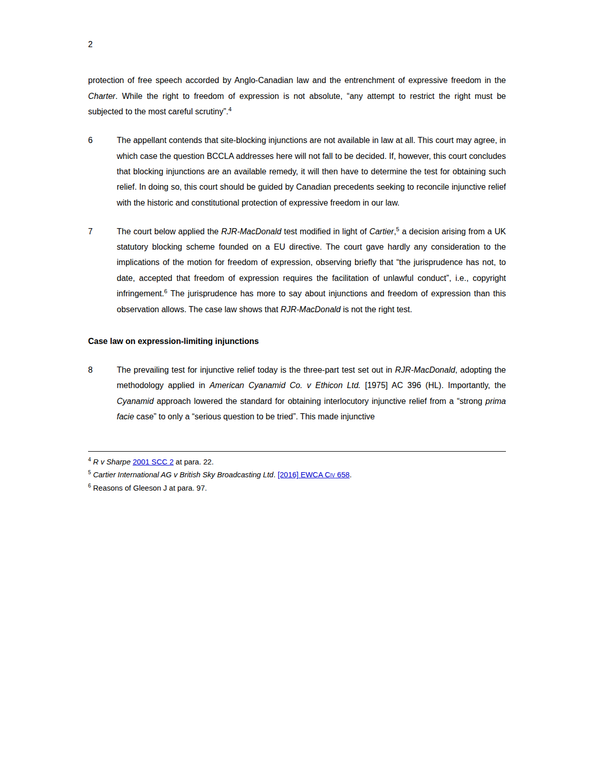2
protection of free speech accorded by Anglo-Canadian law and the entrenchment of expressive freedom in the Charter. While the right to freedom of expression is not absolute, “any attempt to restrict the right must be subjected to the most careful scrutiny”.4
6 The appellant contends that site-blocking injunctions are not available in law at all. This court may agree, in which case the question BCCLA addresses here will not fall to be decided. If, however, this court concludes that blocking injunctions are an available remedy, it will then have to determine the test for obtaining such relief. In doing so, this court should be guided by Canadian precedents seeking to reconcile injunctive relief with the historic and constitutional protection of expressive freedom in our law.
7 The court below applied the RJR-MacDonald test modified in light of Cartier,5 a decision arising from a UK statutory blocking scheme founded on a EU directive. The court gave hardly any consideration to the implications of the motion for freedom of expression, observing briefly that “the jurisprudence has not, to date, accepted that freedom of expression requires the facilitation of unlawful conduct”, i.e., copyright infringement.6 The jurisprudence has more to say about injunctions and freedom of expression than this observation allows. The case law shows that RJR-MacDonald is not the right test.
Case law on expression-limiting injunctions
8 The prevailing test for injunctive relief today is the three-part test set out in RJR-MacDonald, adopting the methodology applied in American Cyanamid Co. v Ethicon Ltd. [1975] AC 396 (HL). Importantly, the Cyanamid approach lowered the standard for obtaining interlocutory injunctive relief from a “strong prima facie case” to only a “serious question to be tried”. This made injunctive
4 R v Sharpe 2001 SCC 2 at para. 22.
5 Cartier International AG v British Sky Broadcasting Ltd. [2016] EWCA Civ 658.
6 Reasons of Gleeson J at para. 97.